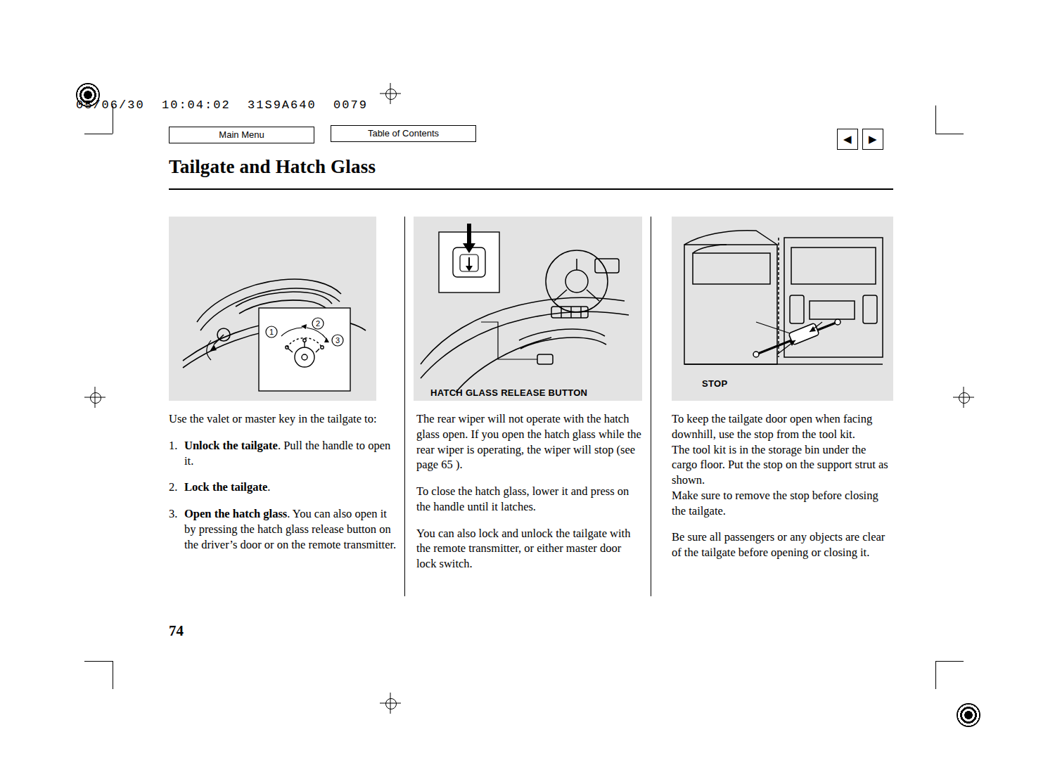05/06/30 10:04:02 31S9A640 0079
Main Menu
Table of Contents
◀
▶
Tailgate and Hatch Glass
1 2 3
HATCH GLASS RELEASE BUTTON
STOP
Use the valet or master key in the tailgate to:
1. Unlock the tailgate. Pull the handle to open it.
2. Lock the tailgate.
3. Open the hatch glass. You can also open it by pressing the hatch glass release button on the driver’s door or on the remote transmitter.
The rear wiper will not operate with the hatch glass open. If you open the hatch glass while the rear wiper is operating, the wiper will stop (see page 65 ).
To close the hatch glass, lower it and press on the handle until it latches.
You can also lock and unlock the tailgate with the remote transmitter, or either master door lock switch.
To keep the tailgate door open when facing downhill, use the stop from the tool kit.
The tool kit is in the storage bin under the cargo floor. Put the stop on the support strut as shown.
Make sure to remove the stop before closing the tailgate.
Be sure all passengers or any objects are clear of the tailgate before opening or closing it.
74